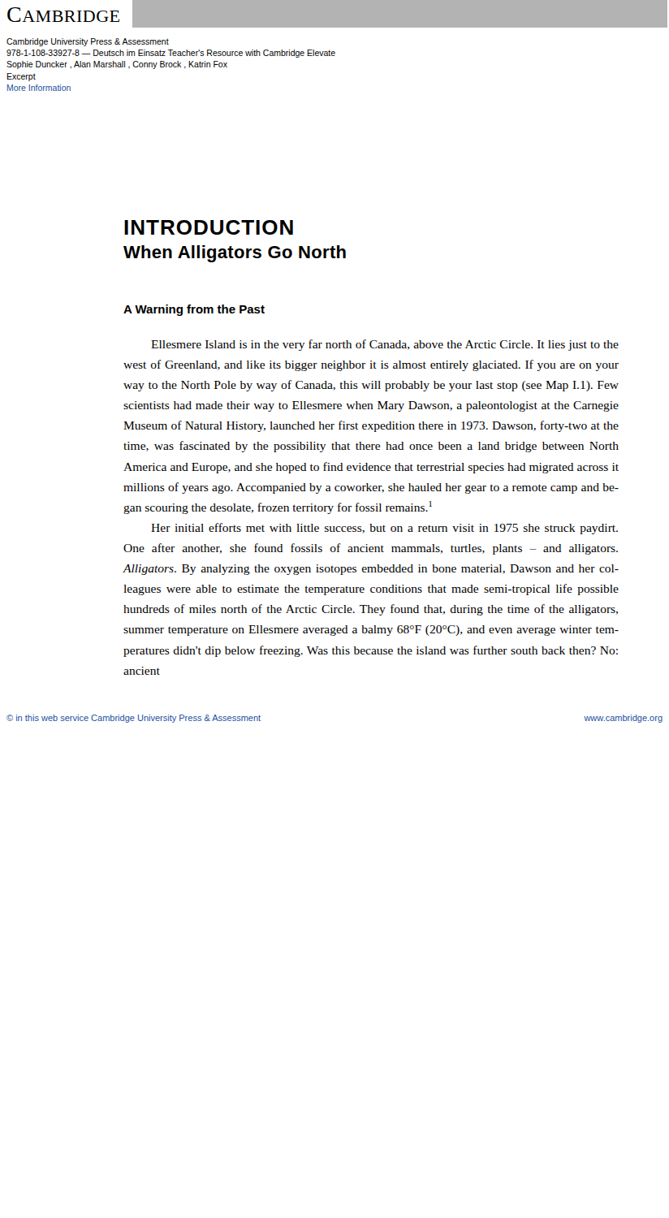CAMBRIDGE
Cambridge University Press & Assessment
978-1-108-33927-8 — Deutsch im Einsatz Teacher's Resource with Cambridge Elevate
Sophie Duncker , Alan Marshall , Conny Brock , Katrin Fox
Excerpt
More Information
INTRODUCTION
When Alligators Go North
A Warning from the Past
Ellesmere Island is in the very far north of Canada, above the Arctic Circle. It lies just to the west of Greenland, and like its bigger neighbor it is almost entirely glaciated. If you are on your way to the North Pole by way of Canada, this will probably be your last stop (see Map I.1). Few scientists had made their way to Ellesmere when Mary Dawson, a paleontologist at the Carnegie Museum of Natural History, launched her first expedition there in 1973. Dawson, forty-two at the time, was fascinated by the possibility that there had once been a land bridge between North America and Europe, and she hoped to find evidence that terrestrial species had migrated across it millions of years ago. Accompanied by a coworker, she hauled her gear to a remote camp and began scouring the desolate, frozen territory for fossil remains.1
Her initial efforts met with little success, but on a return visit in 1975 she struck paydirt. One after another, she found fossils of ancient mammals, turtles, plants – and alligators. Alligators. By analyzing the oxygen isotopes embedded in bone material, Dawson and her colleagues were able to estimate the temperature conditions that made semi-tropical life possible hundreds of miles north of the Arctic Circle. They found that, during the time of the alligators, summer temperature on Ellesmere averaged a balmy 68°F (20°C), and even average winter temperatures didn't dip below freezing. Was this because the island was further south back then? No: ancient
© in this web service Cambridge University Press & Assessment
www.cambridge.org